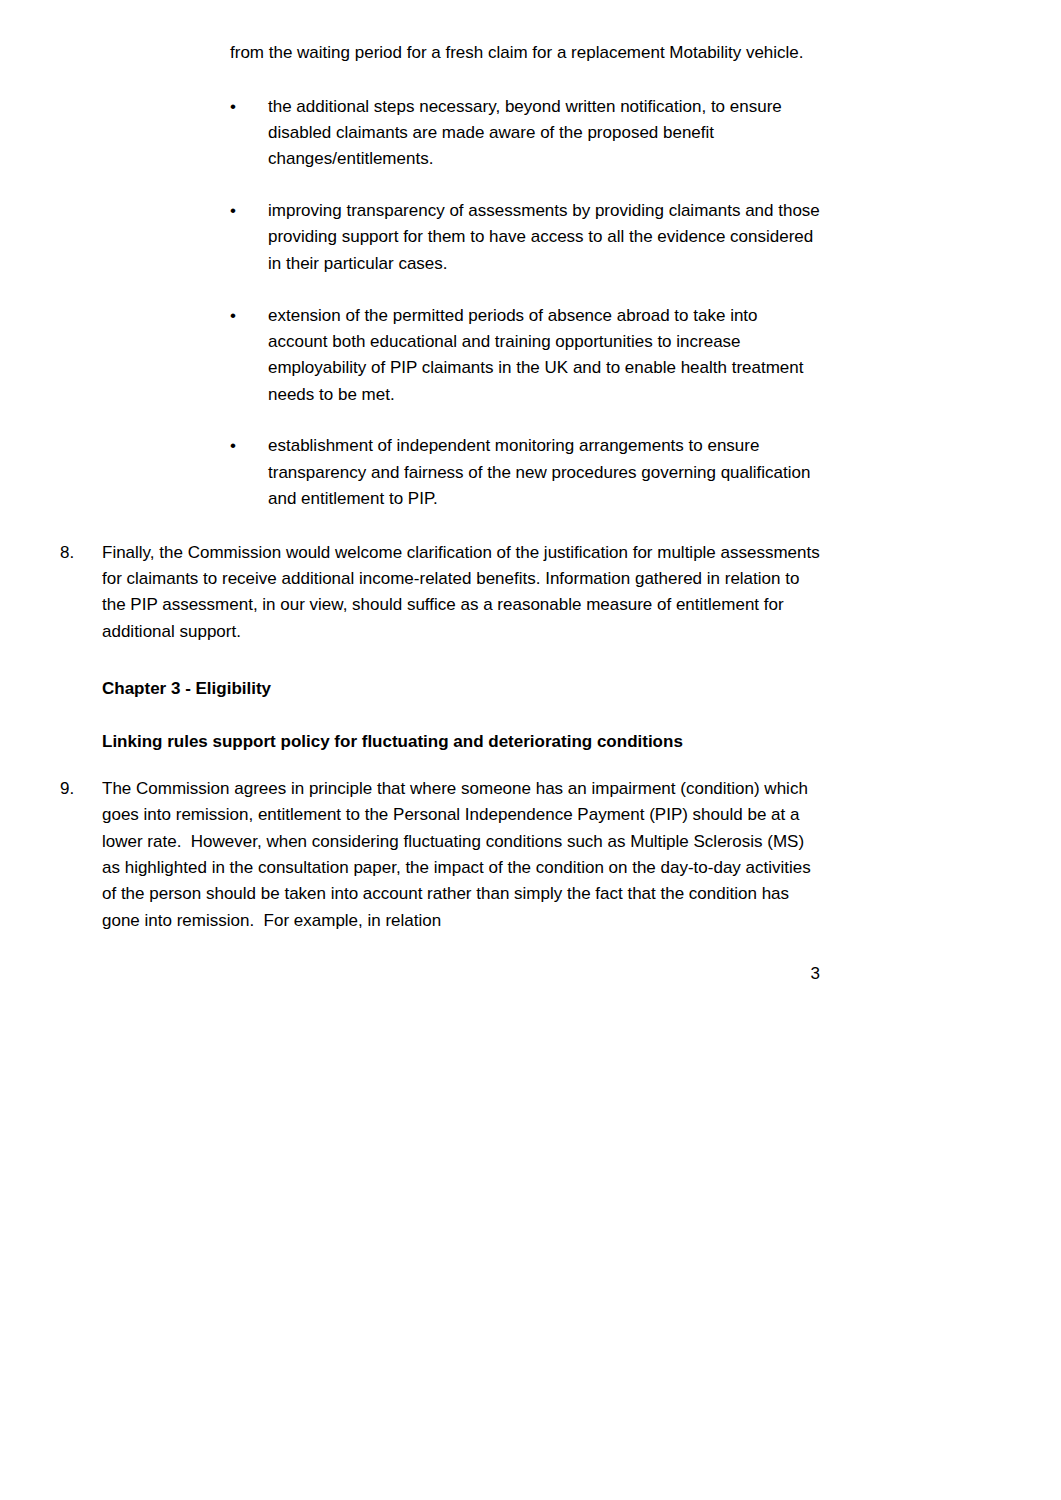from the waiting period for a fresh claim for a replacement Motability vehicle.
the additional steps necessary, beyond written notification, to ensure disabled claimants are made aware of the proposed benefit changes/entitlements.
improving transparency of assessments by providing claimants and those providing support for them to have access to all the evidence considered in their particular cases.
extension of the permitted periods of absence abroad to take into account both educational and training opportunities to increase employability of PIP claimants in the UK and to enable health treatment needs to be met.
establishment of independent monitoring arrangements to ensure transparency and fairness of the new procedures governing qualification and entitlement to PIP.
8. Finally, the Commission would welcome clarification of the justification for multiple assessments for claimants to receive additional income-related benefits. Information gathered in relation to the PIP assessment, in our view, should suffice as a reasonable measure of entitlement for additional support.
Chapter 3 - Eligibility
Linking rules support policy for fluctuating and deteriorating conditions
9. The Commission agrees in principle that where someone has an impairment (condition) which goes into remission, entitlement to the Personal Independence Payment (PIP) should be at a lower rate. However, when considering fluctuating conditions such as Multiple Sclerosis (MS) as highlighted in the consultation paper, the impact of the condition on the day-to-day activities of the person should be taken into account rather than simply the fact that the condition has gone into remission. For example, in relation
3